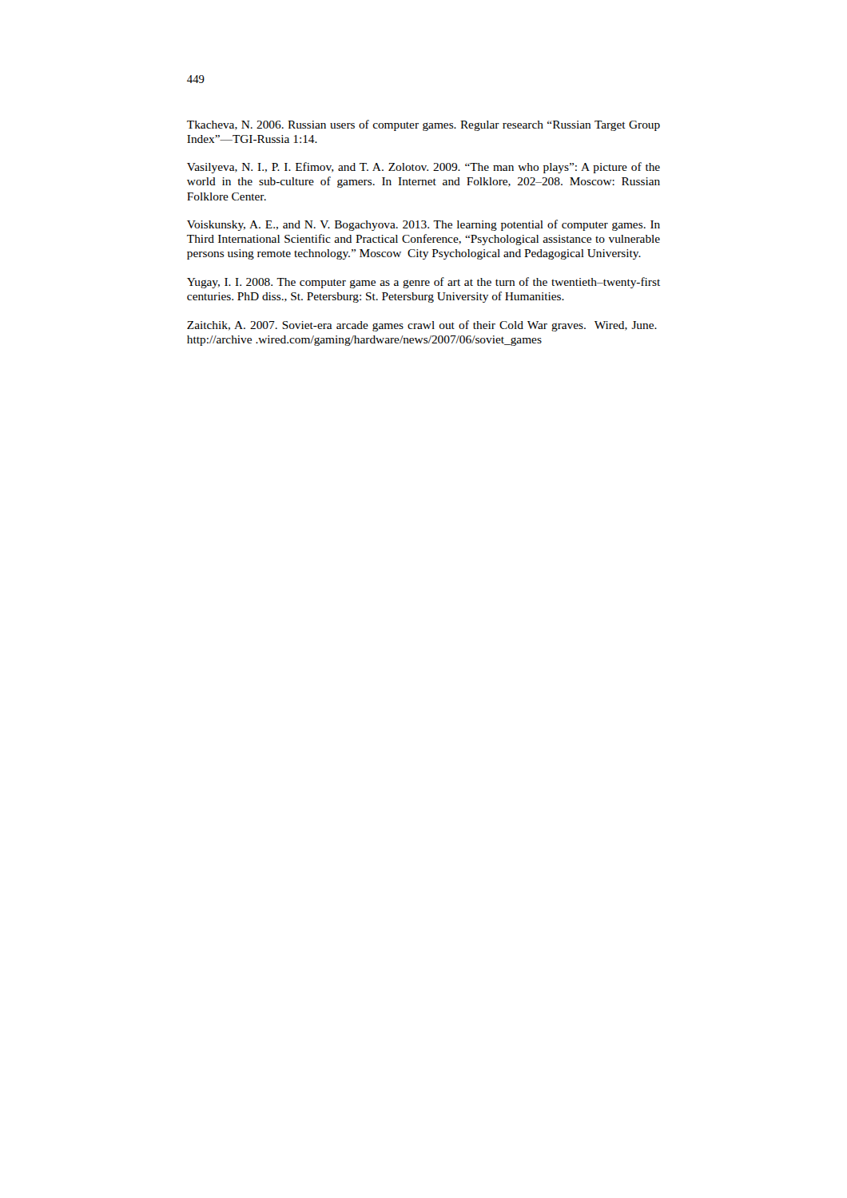449
Tkacheva, N. 2006. Russian users of computer games. Regular research “Russian Target Group Index”—TGI-Russia 1:14.
Vasilyeva, N. I., P. I. Efimov, and T. A. Zolotov. 2009. “The man who plays”: A picture of the world in the sub-culture of gamers. In Internet and Folklore, 202–208. Moscow: Russian Folklore Center.
Voiskunsky, A. E., and N. V. Bogachyova. 2013. The learning potential of computer games. In Third International Scientific and Practical Conference, “Psychological assistance to vulnerable persons using remote technology.” Moscow City Psychological and Pedagogical University.
Yugay, I. I. 2008. The computer game as a genre of art at the turn of the twentieth–twenty-first centuries. PhD diss., St. Petersburg: St. Petersburg University of Humanities.
Zaitchik, A. 2007. Soviet-era arcade games crawl out of their Cold War graves. Wired, June. http://archive .wired.com/gaming/hardware/news/2007/06/soviet_games